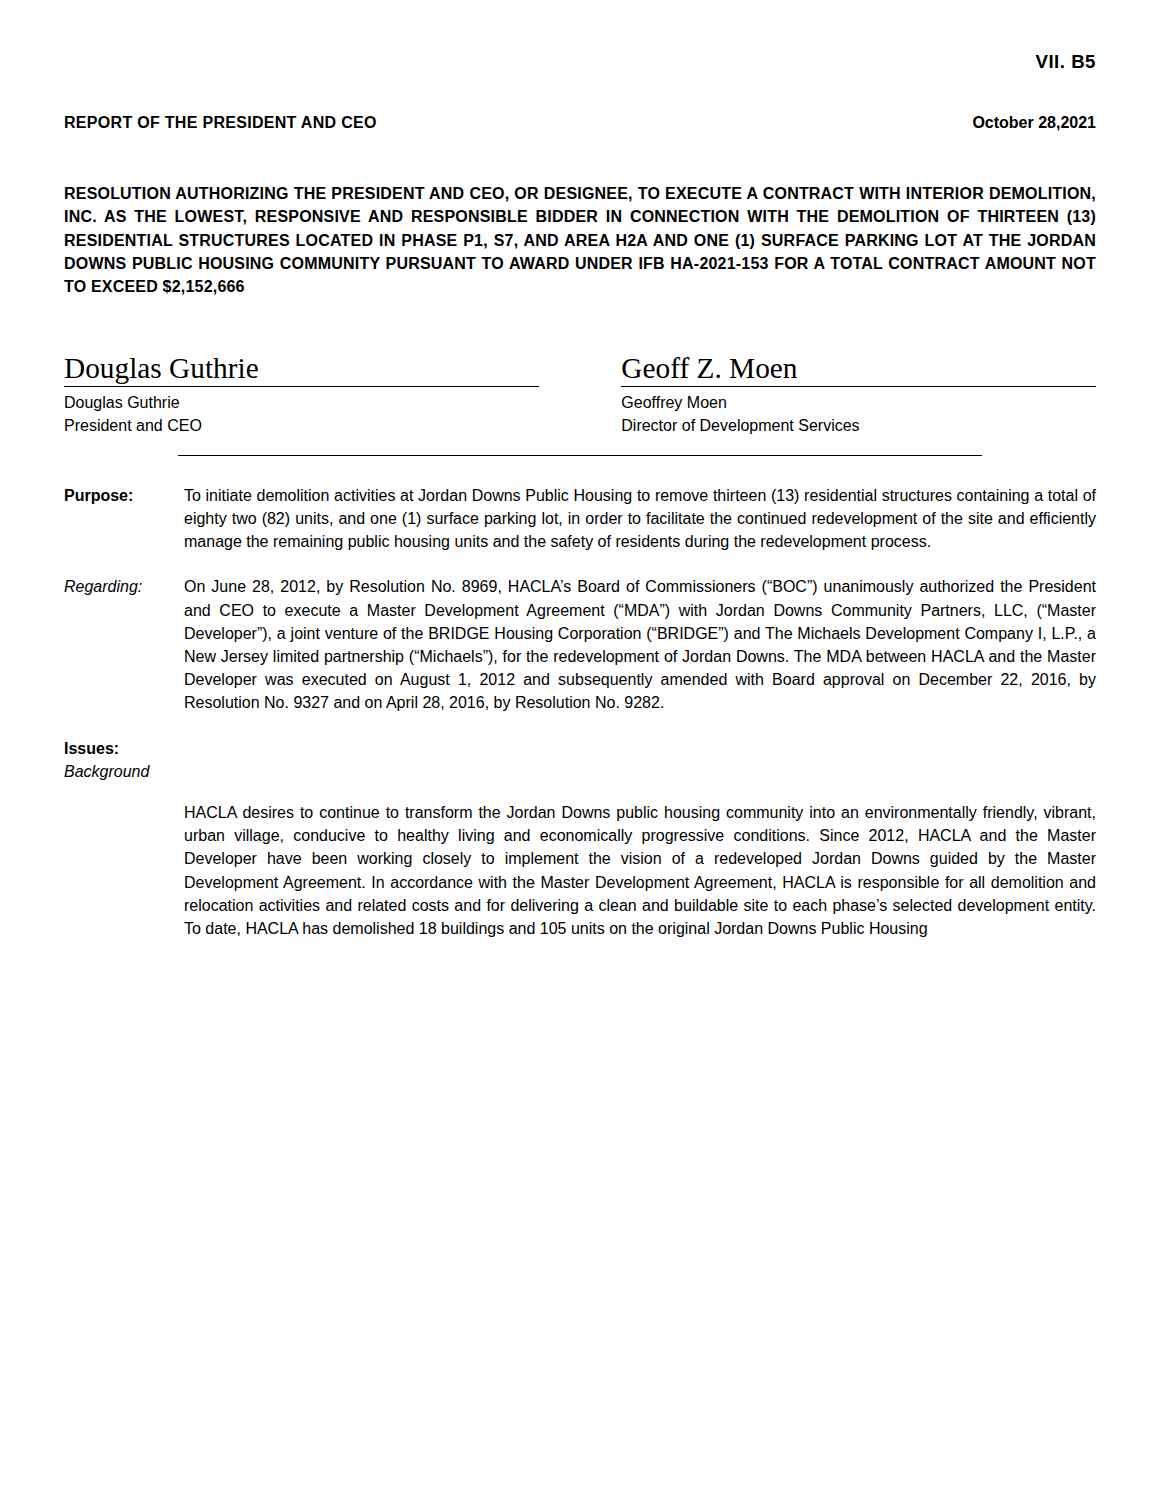VII. B5
REPORT OF THE PRESIDENT AND CEO October 28,2021
RESOLUTION AUTHORIZING THE PRESIDENT AND CEO, OR DESIGNEE, TO EXECUTE A CONTRACT WITH INTERIOR DEMOLITION, INC. AS THE LOWEST, RESPONSIVE AND RESPONSIBLE BIDDER IN CONNECTION WITH THE DEMOLITION OF THIRTEEN (13) RESIDENTIAL STRUCTURES LOCATED IN PHASE P1, S7, AND AREA H2A AND ONE (1) SURFACE PARKING LOT AT THE JORDAN DOWNS PUBLIC HOUSING COMMUNITY PURSUANT TO AWARD UNDER IFB HA-2021-153 FOR A TOTAL CONTRACT AMOUNT NOT TO EXCEED $2,152,666
Douglas Guthrie
Douglas Guthrie
President and CEO
Geoff Z. Moen
Geoffrey Moen
Director of Development Services
| Purpose: | To initiate demolition activities at Jordan Downs Public Housing to remove thirteen (13) residential structures containing a total of eighty two (82) units, and one (1) surface parking lot, in order to facilitate the continued redevelopment of the site and efficiently manage the remaining public housing units and the safety of residents during the redevelopment process. |
| Regarding: | On June 28, 2012, by Resolution No. 8969, HACLA’s Board of Commissioners (“BOC”) unanimously authorized the President and CEO to execute a Master Development Agreement (“MDA”) with Jordan Downs Community Partners, LLC, (“Master Developer”), a joint venture of the BRIDGE Housing Corporation (“BRIDGE”) and The Michaels Development Company I, L.P., a New Jersey limited partnership (“Michaels”), for the redevelopment of Jordan Downs. The MDA between HACLA and the Master Developer was executed on August 1, 2012 and subsequently amended with Board approval on December 22, 2016, by Resolution No. 9327 and on April 28, 2016, by Resolution No. 9282. |
Issues:
Background
HACLA desires to continue to transform the Jordan Downs public housing community into an environmentally friendly, vibrant, urban village, conducive to healthy living and economically progressive conditions. Since 2012, HACLA and the Master Developer have been working closely to implement the vision of a redeveloped Jordan Downs guided by the Master Development Agreement. In accordance with the Master Development Agreement, HACLA is responsible for all demolition and relocation activities and related costs and for delivering a clean and buildable site to each phase’s selected development entity. To date, HACLA has demolished 18 buildings and 105 units on the original Jordan Downs Public Housing